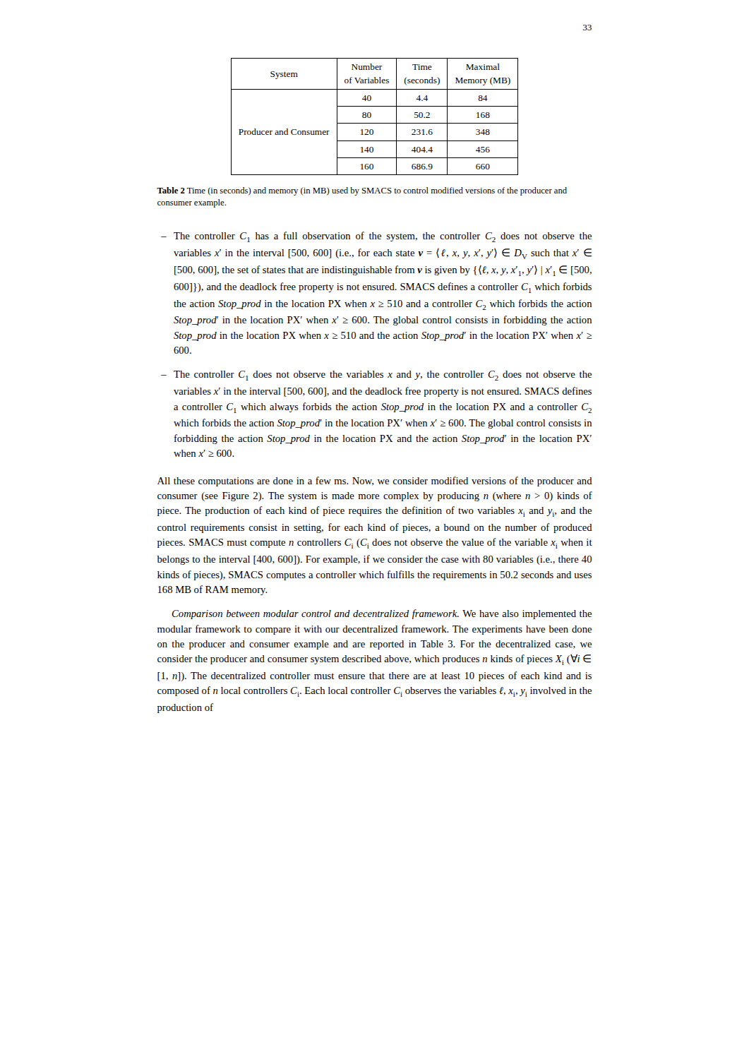33
| System | Number of Variables | Time (seconds) | Maximal Memory (MB) |
| --- | --- | --- | --- |
| Producer and Consumer | 40 | 4.4 | 84 |
| 80 | 50.2 | 168 |
| 120 | 231.6 | 348 |
| 140 | 404.4 | 456 |
| 160 | 686.9 | 660 |
Table 2 Time (in seconds) and memory (in MB) used by SMACS to control modified versions of the producer and consumer example.
The controller C 1 has a full observation of the system, the controller C 2 does not observe the variables x′ in the interval [500, 600] (i.e., for each state ν = ⟨ℓ, x, y, x′, y′⟩ ∈ DV such that x′ ∈ [500, 600], the set of states that are indistinguishable from ν is given by {⟨ℓ, x, y, x′1, y′⟩ | x′1 ∈ [500, 600]}), and the deadlock free property is not ensured. SMACS defines a controller C 1 which forbids the action Stop_prod in the location PX when x ≥ 510 and a controller C 2 which forbids the action Stop_prod′ in the location PX′ when x′ ≥ 600. The global control consists in forbidding the action Stop_prod in the location PX when x ≥ 510 and the action Stop_prod′ in the location PX′ when x′ ≥ 600.
The controller C 1 does not observe the variables x and y, the controller C 2 does not observe the variables x′ in the interval [500, 600], and the deadlock free property is not ensured. SMACS defines a controller C 1 which always forbids the action Stop_prod in the location PX and a controller C 2 which forbids the action Stop_prod′ in the location PX′ when x′ ≥ 600. The global control consists in forbidding the action Stop_prod in the location PX and the action Stop_prod′ in the location PX′ when x′ ≥ 600.
All these computations are done in a few ms. Now, we consider modified versions of the producer and consumer (see Figure 2). The system is made more complex by producing n (where n > 0) kinds of piece. The production of each kind of piece requires the definition of two variables xi and yi, and the control requirements consist in setting, for each kind of pieces, a bound on the number of produced pieces. SMACS must compute n controllers Ci (Ci does not observe the value of the variable xi when it belongs to the interval [400, 600]). For example, if we consider the case with 80 variables (i.e., there 40 kinds of pieces), SMACS computes a controller which fulfills the requirements in 50.2 seconds and uses 168 MB of RAM memory.
Comparison between modular control and decentralized framework. We have also implemented the modular framework to compare it with our decentralized framework. The experiments have been done on the producer and consumer example and are reported in Table 3. For the decentralized case, we consider the producer and consumer system described above, which produces n kinds of pieces Xi (∀i ∈ [1, n]). The decentralized controller must ensure that there are at least 10 pieces of each kind and is composed of n local controllers Ci. Each local controller Ci observes the variables ℓ, xi, yi involved in the production of